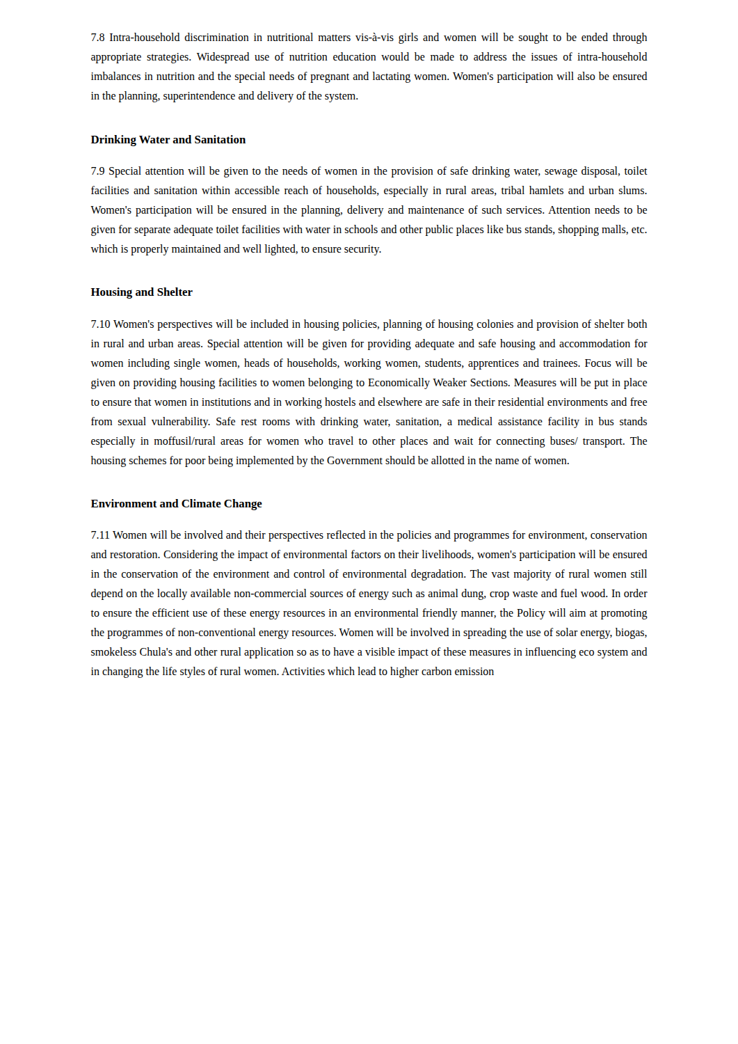7.8 Intra-household discrimination in nutritional matters vis-à-vis girls and women will be sought to be ended through appropriate strategies. Widespread use of nutrition education would be made to address the issues of intra-household imbalances in nutrition and the special needs of pregnant and lactating women. Women's participation will also be ensured in the planning, superintendence and delivery of the system.
Drinking Water and Sanitation
7.9 Special attention will be given to the needs of women in the provision of safe drinking water, sewage disposal, toilet facilities and sanitation within accessible reach of households, especially in rural areas, tribal hamlets and urban slums. Women's participation will be ensured in the planning, delivery and maintenance of such services. Attention needs to be given for separate adequate toilet facilities with water in schools and other public places like bus stands, shopping malls, etc. which is properly maintained and well lighted, to ensure security.
Housing and Shelter
7.10 Women's perspectives will be included in housing policies, planning of housing colonies and provision of shelter both in rural and urban areas. Special attention will be given for providing adequate and safe housing and accommodation for women including single women, heads of households, working women, students, apprentices and trainees. Focus will be given on providing housing facilities to women belonging to Economically Weaker Sections. Measures will be put in place to ensure that women in institutions and in working hostels and elsewhere are safe in their residential environments and free from sexual vulnerability. Safe rest rooms with drinking water, sanitation, a medical assistance facility in bus stands especially in moffusil/rural areas for women who travel to other places and wait for connecting buses/ transport. The housing schemes for poor being implemented by the Government should be allotted in the name of women.
Environment and Climate Change
7.11 Women will be involved and their perspectives reflected in the policies and programmes for environment, conservation and restoration. Considering the impact of environmental factors on their livelihoods, women's participation will be ensured in the conservation of the environment and control of environmental degradation. The vast majority of rural women still depend on the locally available non-commercial sources of energy such as animal dung, crop waste and fuel wood. In order to ensure the efficient use of these energy resources in an environmental friendly manner, the Policy will aim at promoting the programmes of non-conventional energy resources. Women will be involved in spreading the use of solar energy, biogas, smokeless Chula's and other rural application so as to have a visible impact of these measures in influencing eco system and in changing the life styles of rural women. Activities which lead to higher carbon emission